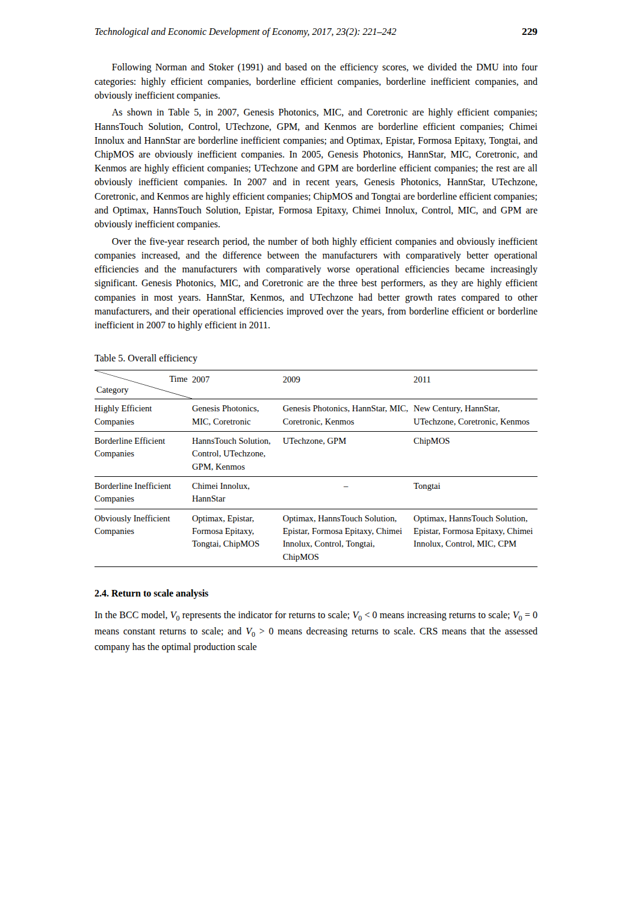Technological and Economic Development of Economy, 2017, 23(2): 221–242 229
Following Norman and Stoker (1991) and based on the efficiency scores, we divided the DMU into four categories: highly efficient companies, borderline efficient companies, borderline inefficient companies, and obviously inefficient companies.
As shown in Table 5, in 2007, Genesis Photonics, MIC, and Coretronic are highly efficient companies; HannsTouch Solution, Control, UTechzone, GPM, and Kenmos are borderline efficient companies; Chimei Innolux and HannStar are borderline inefficient companies; and Optimax, Epistar, Formosa Epitaxy, Tongtai, and ChipMOS are obviously inefficient companies. In 2005, Genesis Photonics, HannStar, MIC, Coretronic, and Kenmos are highly efficient companies; UTechzone and GPM are borderline efficient companies; the rest are all obviously inefficient companies. In 2007 and in recent years, Genesis Photonics, HannStar, UTechzone, Coretronic, and Kenmos are highly efficient companies; ChipMOS and Tongtai are borderline efficient companies; and Optimax, HannsTouch Solution, Epistar, Formosa Epitaxy, Chimei Innolux, Control, MIC, and GPM are obviously inefficient companies.
Over the five-year research period, the number of both highly efficient companies and obviously inefficient companies increased, and the difference between the manufacturers with comparatively better operational efficiencies and the manufacturers with comparatively worse operational efficiencies became increasingly significant. Genesis Photonics, MIC, and Coretronic are the three best performers, as they are highly efficient companies in most years. HannStar, Kenmos, and UTechzone had better growth rates compared to other manufacturers, and their operational efficiencies improved over the years, from borderline efficient or borderline inefficient in 2007 to highly efficient in 2011.
Table 5. Overall efficiency
| Time Category | 2007 | 2009 | 2011 |
| --- | --- | --- | --- |
| Highly Efficient Companies | Genesis Photonics, MIC, Coretronic | Genesis Photonics, HannStar, MIC, Coretronic, Kenmos | New Century, HannStar, UTechzone, Coretronic, Kenmos |
| Borderline Efficient Companies | HannsTouch Solution, Control, UTechzone, GPM, Kenmos | UTechzone, GPM | ChipMOS |
| Borderline Inefficient Companies | Chimei Innolux, HannStar | – | Tongtai |
| Obviously Inefficient Companies | Optimax, Epistar, Formosa Epitaxy, Tongtai, ChipMOS | Optimax, HannsTouch Solution, Epistar, Formosa Epitaxy, Chimei Innolux, Control, Tongtai, ChipMOS | Optimax, HannsTouch Solution, Epistar, Formosa Epitaxy, Chimei Innolux, Control, MIC, CPM |
2.4. Return to scale analysis
In the BCC model, V0 represents the indicator for returns to scale; V0 < 0 means increasing returns to scale; V0 = 0 means constant returns to scale; and V0 > 0 means decreasing returns to scale. CRS means that the assessed company has the optimal production scale